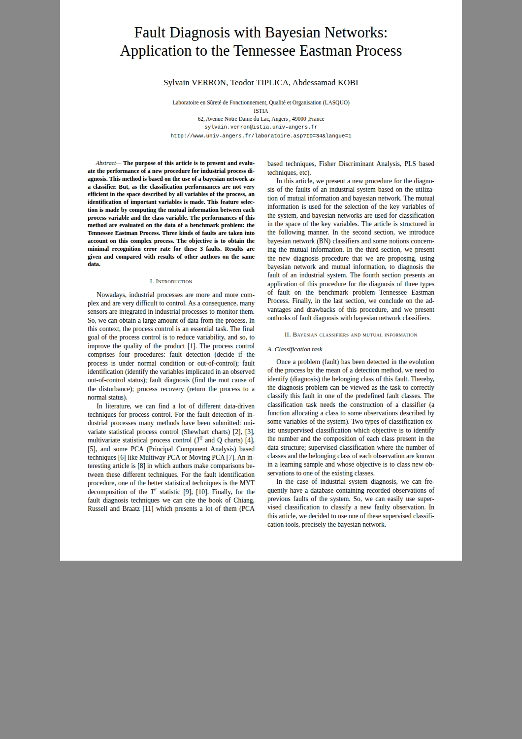Fault Diagnosis with Bayesian Networks:
Application to the Tennessee Eastman Process
Sylvain VERRON, Teodor TIPLICA, Abdessamad KOBI
Laboratoire en Sûreté de Fonctionnement, Qualité et Organisation (LASQUO)
ISTIA
62, Avenue Notre Dame du Lac, Angers , 49000 ,France
sylvain.verron@istia.univ-angers.fr
http://www.univ-angers.fr/laboratoire.asp?ID=34&langue=1
Abstract— The purpose of this article is to present and evaluate the performance of a new procedure for industrial process diagnosis. This method is based on the use of a bayesian network as a classifier. But, as the classification performances are not very efficient in the space described by all variables of the process, an identification of important variables is made. This feature selection is made by computing the mutual information between each process variable and the class variable. The performances of this method are evaluated on the data of a benchmark problem: the Tennessee Eastman Process. Three kinds of faults are taken into account on this complex process. The objective is to obtain the minimal recognition error rate for these 3 faults. Results are given and compared with results of other authors on the same data.
I. Introduction
Nowadays, industrial processes are more and more complex and are very difficult to control. As a consequence, many sensors are integrated in industrial processes to monitor them. So, we can obtain a large amount of data from the process. In this context, the process control is an essential task. The final goal of the process control is to reduce variability, and so, to improve the quality of the product [1]. The process control comprises four procedures: fault detection (decide if the process is under normal condition or out-of-control); fault identification (identify the variables implicated in an observed out-of-control status); fault diagnosis (find the root cause of the disturbance); process recovery (return the process to a normal status).
In literature, we can find a lot of different data-driven techniques for process control. For the fault detection of industrial processes many methods have been submitted: univariate statistical process control (Shewhart charts) [2], [3], multivariate statistical process control (T2 and Q charts) [4], [5], and some PCA (Principal Component Analysis) based techniques [6] like Multiway PCA or Moving PCA [7]. An interesting article is [8] in which authors make comparisons between these different techniques. For the fault identification procedure, one of the better statistical techniques is the MYT decomposition of the T2 statistic [9], [10]. Finally, for the fault diagnosis techniques we can cite the book of Chiang, Russell and Braatz [11] which presents a lot of them (PCA based techniques, Fisher Discriminant Analysis, PLS based techniques, etc).
In this article, we present a new procedure for the diagnosis of the faults of an industrial system based on the utilization of mutual information and bayesian network. The mutual information is used for the selection of the key variables of the system, and bayesian networks are used for classification in the space of the key variables. The article is structured in the following manner. In the second section, we introduce bayesian network (BN) classifiers and some notions concerning the mutual information. In the third section, we present the new diagnosis procedure that we are proposing, using bayesian network and mutual information, to diagnosis the fault of an industrial system. The fourth section presents an application of this procedure for the diagnosis of three types of fault on the benchmark problem Tennessee Eastman Process. Finally, in the last section, we conclude on the advantages and drawbacks of this procedure, and we present outlooks of fault diagnosis with bayesian network classifiers.
II. Bayesian classifiers and mutual information
A. Classification task
Once a problem (fault) has been detected in the evolution of the process by the mean of a detection method, we need to identify (diagnosis) the belonging class of this fault. Thereby, the diagnosis problem can be viewed as the task to correctly classify this fault in one of the predefined fault classes. The classification task needs the construction of a classifier (a function allocating a class to some observations described by some variables of the system). Two types of classification exist: unsupervised classification which objective is to identify the number and the composition of each class present in the data structure; supervised classification where the number of classes and the belonging class of each observation are known in a learning sample and whose objective is to class new observations to one of the existing classes.
In the case of industrial system diagnosis, we can frequently have a database containing recorded observations of previous faults of the system. So, we can easily use supervised classification to classify a new faulty observation. In this article, we decided to use one of these supervised classification tools, precisely the bayesian network.